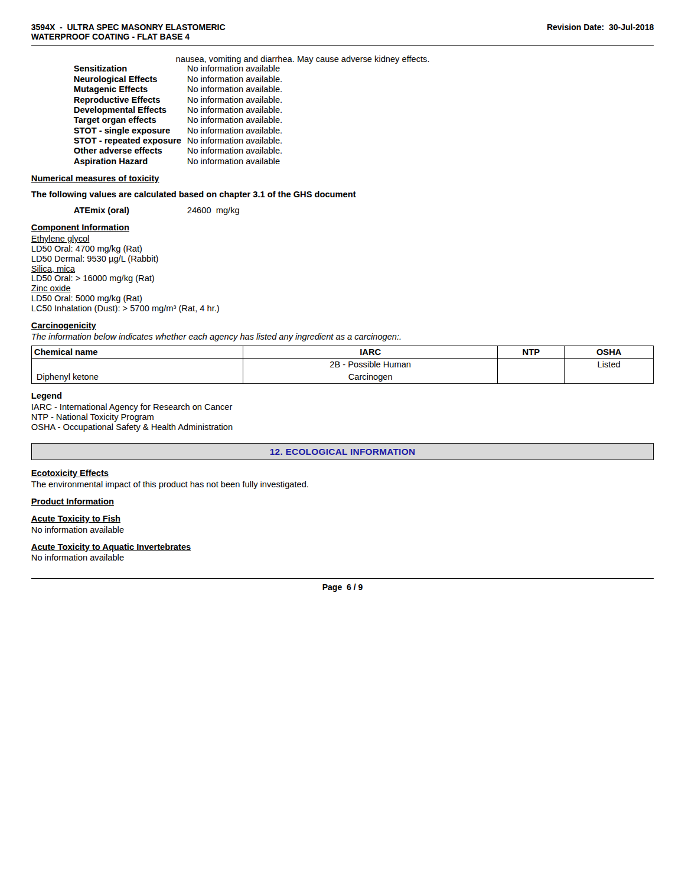3594X - ULTRA SPEC MASONRY ELASTOMERIC
WATERPROOF COATING - FLAT BASE 4
Revision Date: 30-Jul-2018
nausea, vomiting and diarrhea. May cause adverse kidney effects.
| Sensitization | No information available |
| Neurological Effects | No information available. |
| Mutagenic Effects | No information available. |
| Reproductive Effects | No information available. |
| Developmental Effects | No information available. |
| Target organ effects | No information available. |
| STOT - single exposure | No information available. |
| STOT - repeated exposure | No information available. |
| Other adverse effects | No information available. |
| Aspiration Hazard | No information available |
Numerical measures of toxicity
The following values are calculated based on chapter 3.1 of the GHS document
| ATEmix (oral) | 24600 mg/kg |
Component Information
Ethylene glycol
LD50 Oral: 4700 mg/kg (Rat)
LD50 Dermal: 9530 µg/L (Rabbit)
Silica, mica
LD50 Oral: > 16000 mg/kg (Rat)
Zinc oxide
LD50 Oral: 5000 mg/kg (Rat)
LC50 Inhalation (Dust): > 5700 mg/m³ (Rat, 4 hr.)
Carcinogenicity
The information below indicates whether each agency has listed any ingredient as a carcinogen:.
| Chemical name | IARC | NTP | OSHA |
| --- | --- | --- | --- |
| | 2B - Possible Human | | Listed |
| Diphenyl ketone | Carcinogen | | |
Legend
IARC - International Agency for Research on Cancer
NTP - National Toxicity Program
OSHA - Occupational Safety & Health Administration
12. ECOLOGICAL INFORMATION
Ecotoxicity Effects
The environmental impact of this product has not been fully investigated.
Product Information
Acute Toxicity to Fish
No information available
Acute Toxicity to Aquatic Invertebrates
No information available
Page 6 / 9